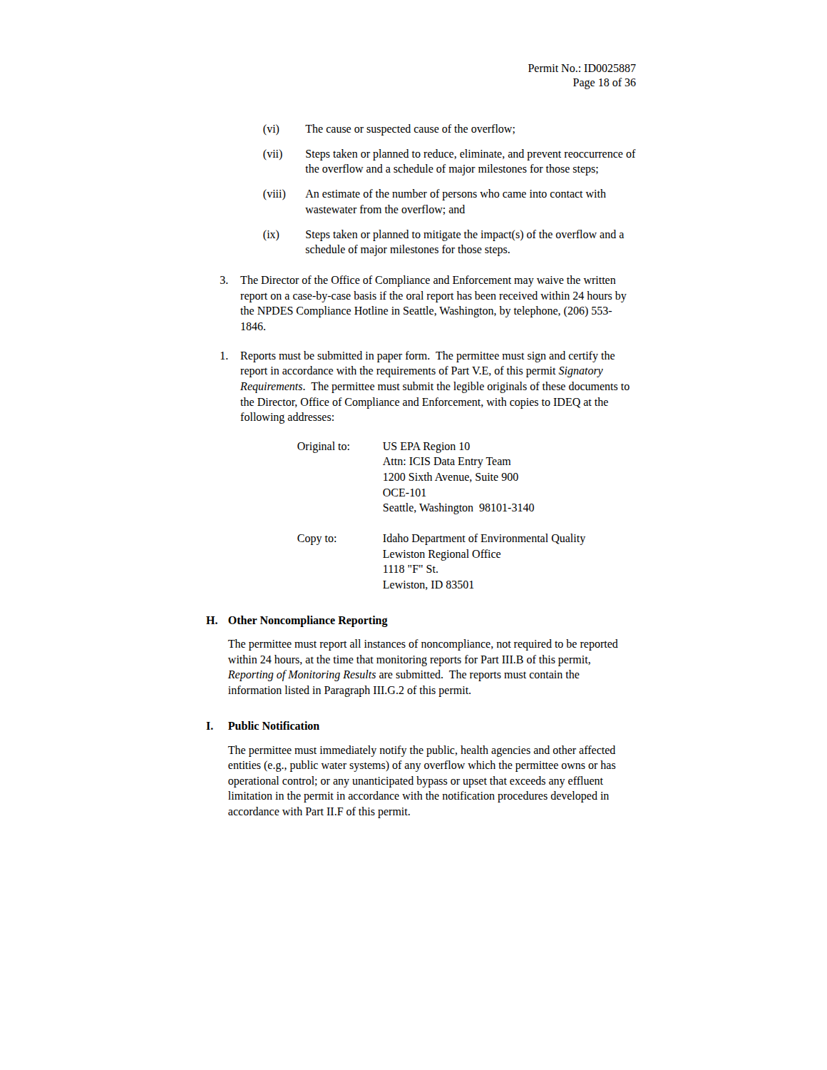Permit No.: ID0025887
Page 18 of 36
(vi) The cause or suspected cause of the overflow;
(vii) Steps taken or planned to reduce, eliminate, and prevent reoccurrence of the overflow and a schedule of major milestones for those steps;
(viii) An estimate of the number of persons who came into contact with wastewater from the overflow; and
(ix) Steps taken or planned to mitigate the impact(s) of the overflow and a schedule of major milestones for those steps.
3. The Director of the Office of Compliance and Enforcement may waive the written report on a case-by-case basis if the oral report has been received within 24 hours by the NPDES Compliance Hotline in Seattle, Washington, by telephone, (206) 553-1846.
1. Reports must be submitted in paper form. The permittee must sign and certify the report in accordance with the requirements of Part V.E, of this permit Signatory Requirements. The permittee must submit the legible originals of these documents to the Director, Office of Compliance and Enforcement, with copies to IDEQ at the following addresses:
Original to:
US EPA Region 10
Attn: ICIS Data Entry Team
1200 Sixth Avenue, Suite 900
OCE-101
Seattle, Washington 98101-3140
Copy to:
Idaho Department of Environmental Quality
Lewiston Regional Office
1118 "F" St.
Lewiston, ID 83501
H.
Other Noncompliance Reporting
The permittee must report all instances of noncompliance, not required to be reported within 24 hours, at the time that monitoring reports for Part III.B of this permit, Reporting of Monitoring Results are submitted. The reports must contain the information listed in Paragraph III.G.2 of this permit.
I.
Public Notification
The permittee must immediately notify the public, health agencies and other affected entities (e.g., public water systems) of any overflow which the permittee owns or has operational control; or any unanticipated bypass or upset that exceeds any effluent limitation in the permit in accordance with the notification procedures developed in accordance with Part II.F of this permit.